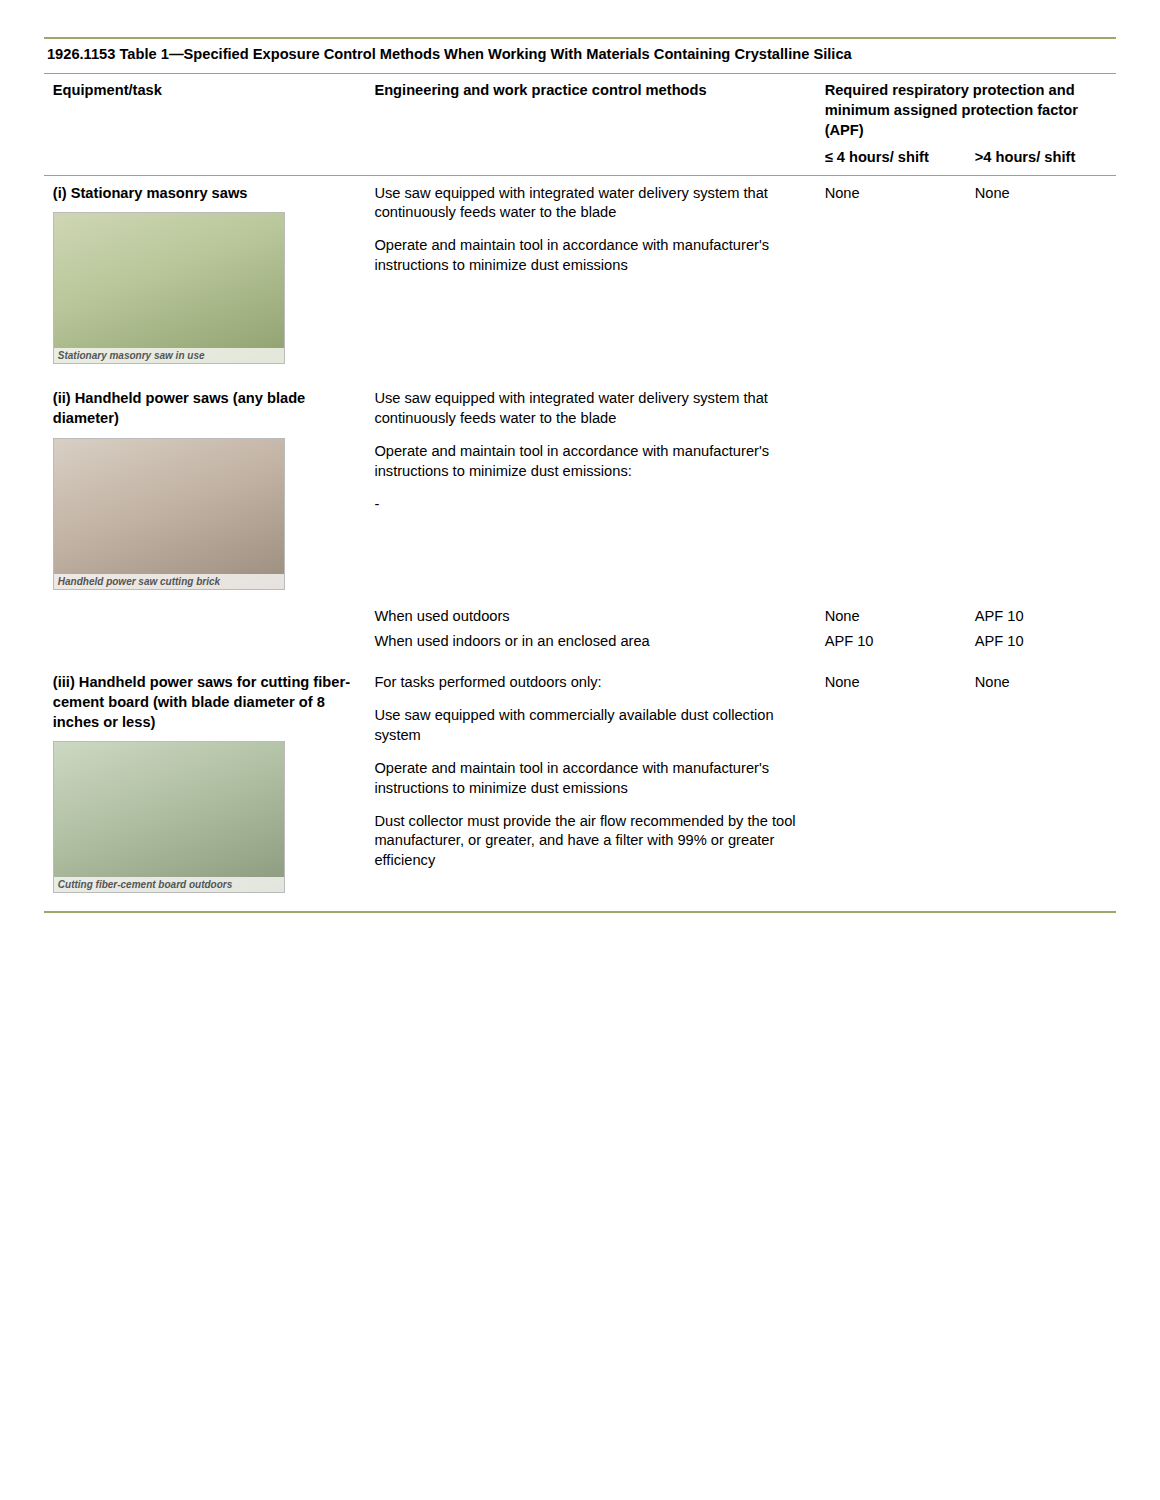1926.1153 Table 1—Specified Exposure Control Methods When Working With Materials Containing Crystalline Silica
| Equipment/task | Engineering and work practice control methods | Required respiratory protection and minimum assigned protection factor (APF) |
| --- | --- | --- |
| ≤ 4 hours/ shift | >4 hours/ shift |
| (i) Stationary masonry saws | Use saw equipped with integrated water delivery system that continuously feeds water to the blade Operate and maintain tool in accordance with manufacturer's instructions to minimize dust emissions | None | None |
| (ii) Handheld power saws (any blade diameter) | Use saw equipped with integrated water delivery system that continuously feeds water to the blade Operate and maintain tool in accordance with manufacturer's instructions to minimize dust emissions: - | | |
| | When used outdoors | None | APF 10 |
| | When used indoors or in an enclosed area | APF 10 | APF 10 |
| (iii) Handheld power saws for cutting fiber-cement board (with blade diameter of 8 inches or less) | For tasks performed outdoors only: Use saw equipped with commercially available dust collection system Operate and maintain tool in accordance with manufacturer's instructions to minimize dust emissions Dust collector must provide the air flow recommended by the tool manufacturer, or greater, and have a filter with 99% or greater efficiency | None | None |